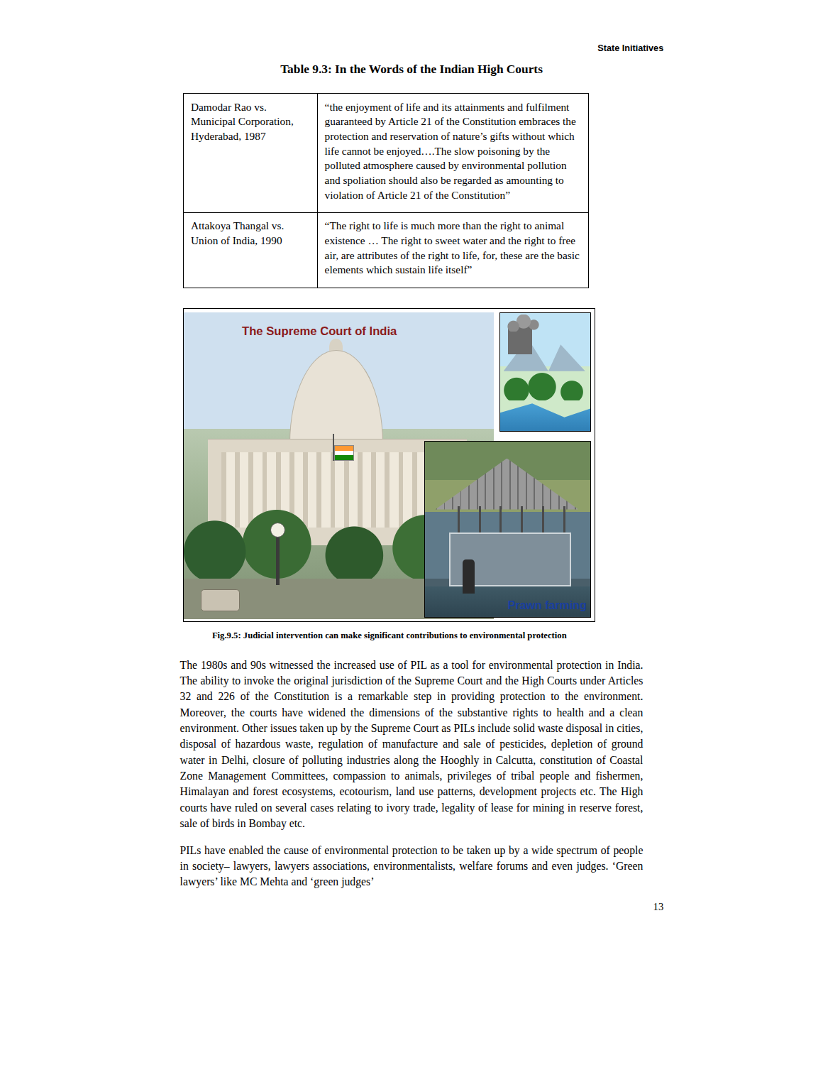State Initiatives
Table 9.3: In the Words of the Indian High Courts
| Damodar Rao vs. Municipal Corporation, Hyderabad, 1987 | “the enjoyment of life and its attainments and fulfilment guaranteed by Article 21 of the Constitution embraces the protection and reservation of nature’s gifts without which life cannot be enjoyed….The slow poisoning by the polluted atmosphere caused by environmental pollution and spoliation should also be regarded as amounting to violation of Article 21 of the Constitution” |
| Attakoya Thangal vs. Union of India, 1990 | “The right to life is much more than the right to animal existence … The right to sweet water and the right to free air, are attributes of the right to life, for, these are the basic elements which sustain life itself” |
The Supreme Court of India
Prawn farming
Fig.9.5: Judicial intervention can make significant contributions to environmental protection
The 1980s and 90s witnessed the increased use of PIL as a tool for environmental protection in India. The ability to invoke the original jurisdiction of the Supreme Court and the High Courts under Articles 32 and 226 of the Constitution is a remarkable step in providing protection to the environment. Moreover, the courts have widened the dimensions of the substantive rights to health and a clean environment. Other issues taken up by the Supreme Court as PILs include solid waste disposal in cities, disposal of hazardous waste, regulation of manufacture and sale of pesticides, depletion of ground water in Delhi, closure of polluting industries along the Hooghly in Calcutta, constitution of Coastal Zone Management Committees, compassion to animals, privileges of tribal people and fishermen, Himalayan and forest ecosystems, ecotourism, land use patterns, development projects etc. The High courts have ruled on several cases relating to ivory trade, legality of lease for mining in reserve forest, sale of birds in Bombay etc.
PILs have enabled the cause of environmental protection to be taken up by a wide spectrum of people in society– lawyers, lawyers associations, environmentalists, welfare forums and even judges. ‘Green lawyers’ like MC Mehta and ‘green judges’
13